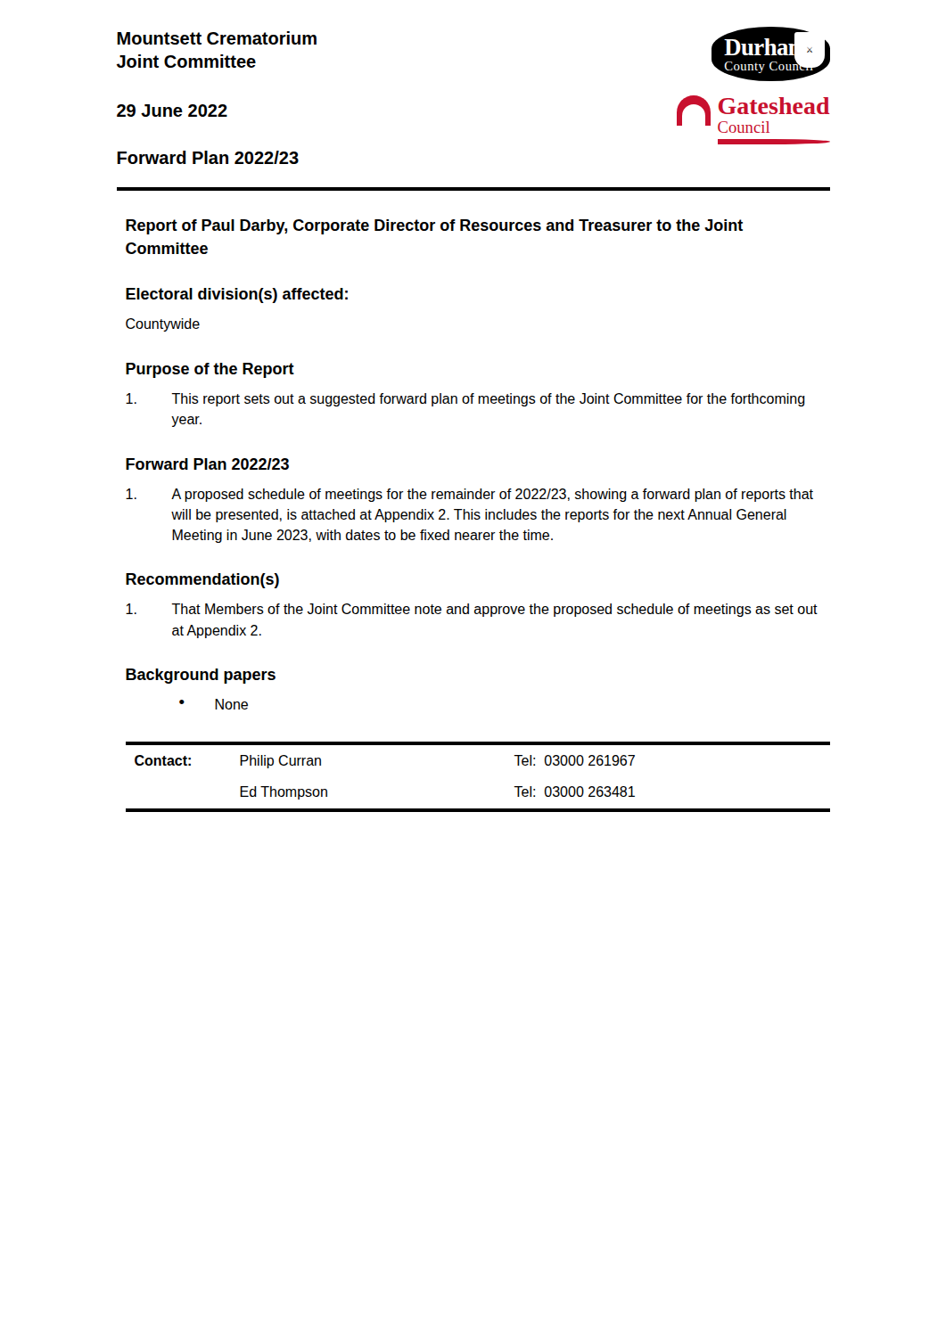Durham County Council ⚔
Gateshead Council
Mountsett Crematorium
Joint Committee
29 June 2022
Forward Plan 2022/23
Report of Paul Darby, Corporate Director of Resources and Treasurer to the Joint Committee
Electoral division(s) affected:
Countywide
Purpose of the Report
This report sets out a suggested forward plan of meetings of the Joint Committee for the forthcoming year.
Forward Plan 2022/23
A proposed schedule of meetings for the remainder of 2022/23, showing a forward plan of reports that will be presented, is attached at Appendix 2. This includes the reports for the next Annual General Meeting in June 2023, with dates to be fixed nearer the time.
Recommendation(s)
That Members of the Joint Committee note and approve the proposed schedule of meetings as set out at Appendix 2.
Background papers
None
| Contact: | Philip Curran | Tel: 03000 261967 |
| | Ed Thompson | Tel: 03000 263481 |